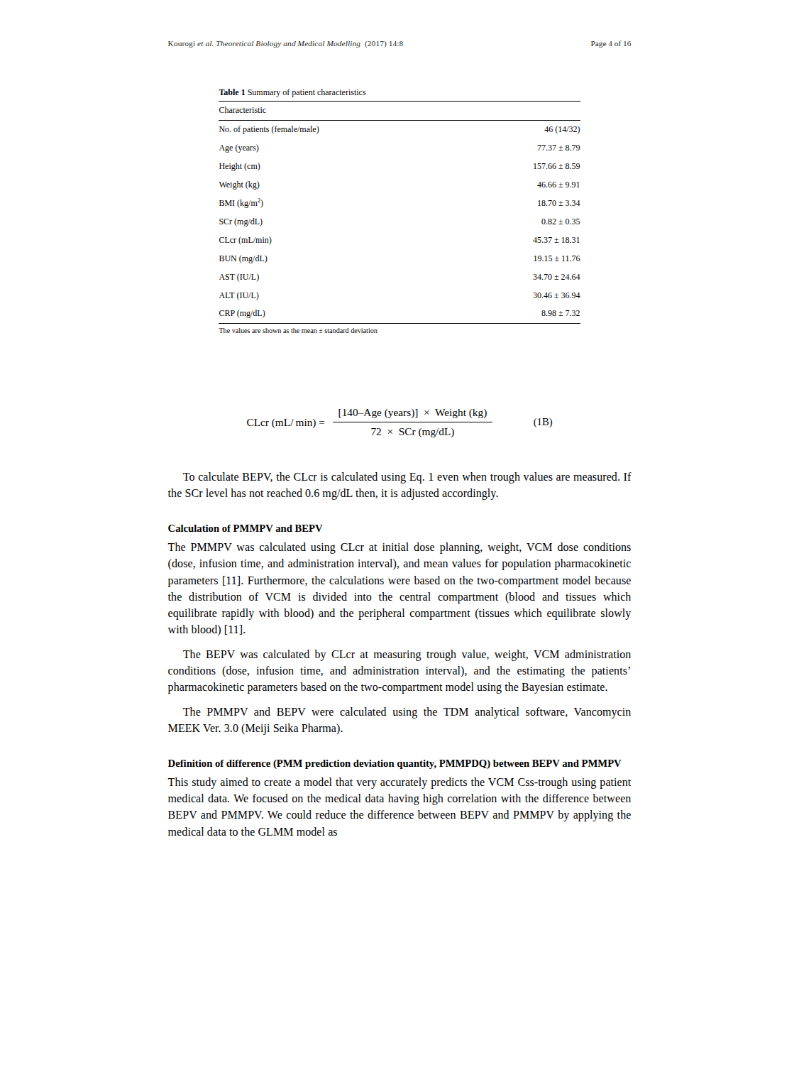Kourogi et al. Theoretical Biology and Medical Modelling (2017) 14:8
Page 4 of 16
Table 1 Summary of patient characteristics
| Characteristic | |
| --- | --- |
| No. of patients (female/male) | 46 (14/32) |
| Age (years) | 77.37 ± 8.79 |
| Height (cm) | 157.66 ± 8.59 |
| Weight (kg) | 46.66 ± 9.91 |
| BMI (kg/m 2 ) | 18.70 ± 3.34 |
| SCr (mg/dL) | 0.82 ± 0.35 |
| CLcr (mL/min) | 45.37 ± 18.31 |
| BUN (mg/dL) | 19.15 ± 11.76 |
| AST (IU/L) | 34.70 ± 24.64 |
| ALT (IU/L) | 30.46 ± 36.94 |
| CRP (mg/dL) | 8.98 ± 7.32 |
The values are shown as the mean ± standard deviation
CLcr (mL/ min) = [140–Age (years)] × Weight (kg) 72 × SCr (mg/dL)
(1B)
To calculate BEPV, the CLcr is calculated using Eq. 1 even when trough values are measured. If the SCr level has not reached 0.6 mg/dL then, it is adjusted accordingly.
Calculation of PMMPV and BEPV
The PMMPV was calculated using CLcr at initial dose planning, weight, VCM dose conditions (dose, infusion time, and administration interval), and mean values for population pharmacokinetic parameters [11]. Furthermore, the calculations were based on the two-compartment model because the distribution of VCM is divided into the central compartment (blood and tissues which equilibrate rapidly with blood) and the peripheral compartment (tissues which equilibrate slowly with blood) [11].
The BEPV was calculated by CLcr at measuring trough value, weight, VCM administration conditions (dose, infusion time, and administration interval), and the estimating the patients’ pharmacokinetic parameters based on the two-compartment model using the Bayesian estimate.
The PMMPV and BEPV were calculated using the TDM analytical software, Vancomycin MEEK Ver. 3.0 (Meiji Seika Pharma).
Definition of difference (PMM prediction deviation quantity, PMMPDQ) between BEPV and PMMPV
This study aimed to create a model that very accurately predicts the VCM Css-trough using patient medical data. We focused on the medical data having high correlation with the difference between BEPV and PMMPV. We could reduce the difference between BEPV and PMMPV by applying the medical data to the GLMM model as